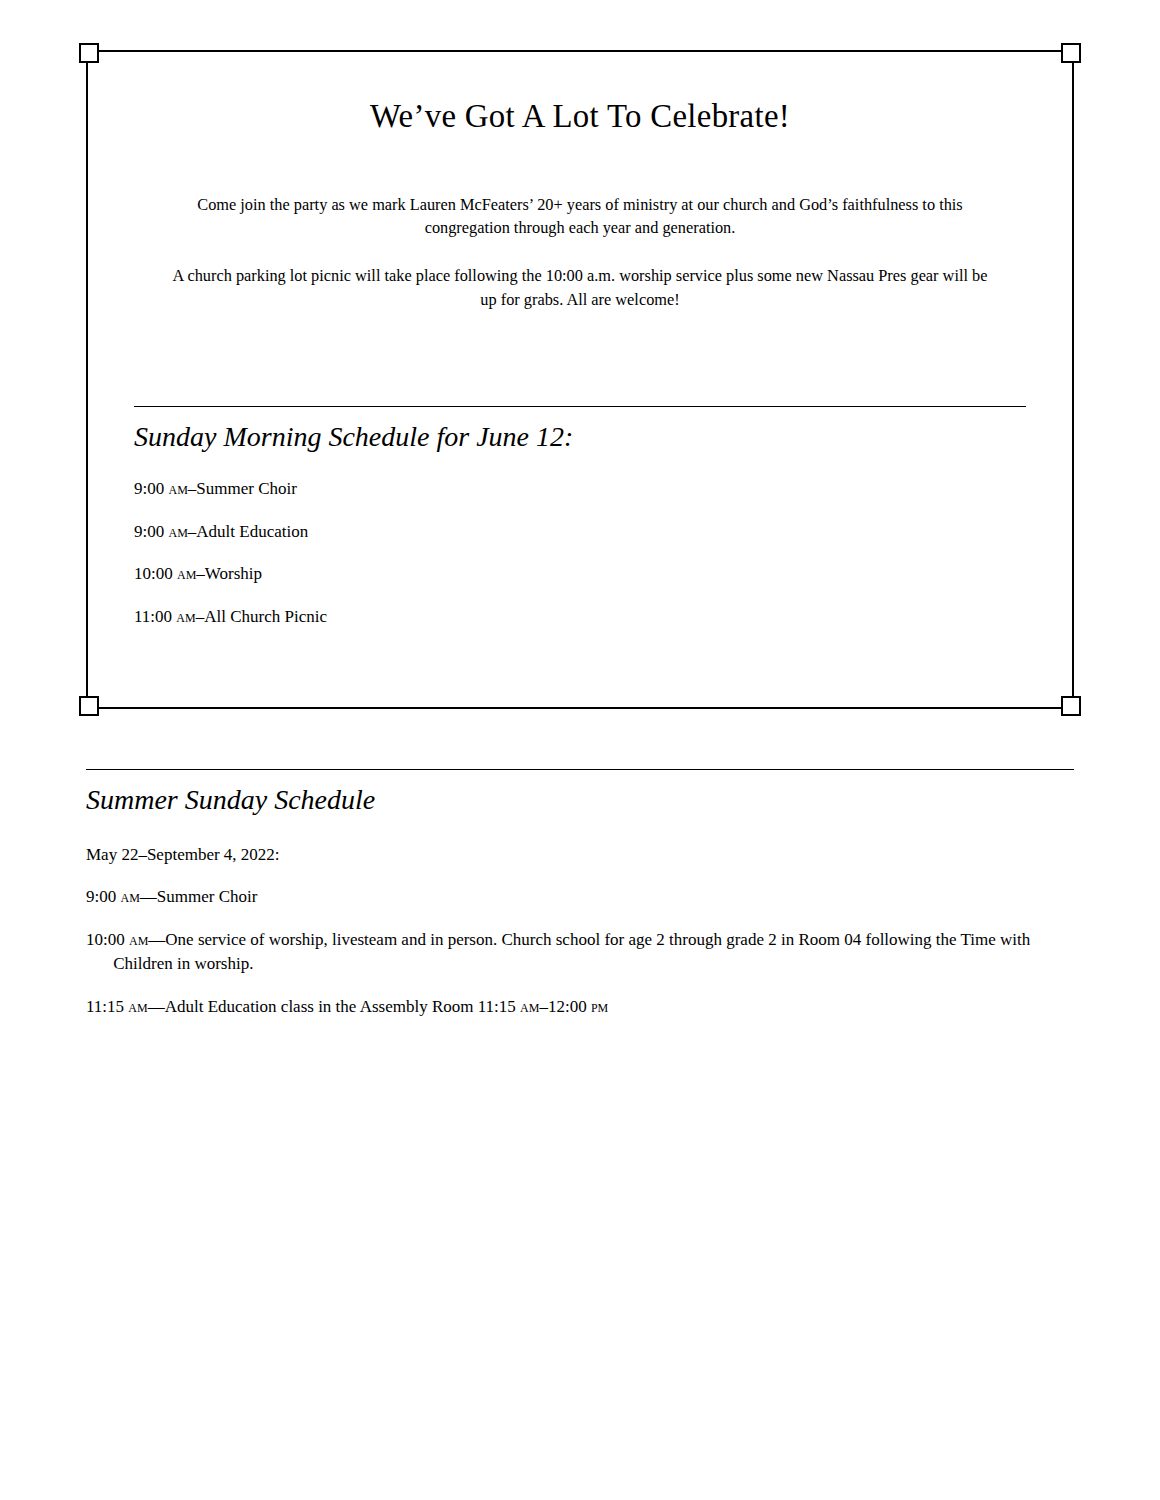We’ve Got A Lot To Celebrate!
Come join the party as we mark Lauren McFeaters’ 20+ years of ministry at our church and God’s faithfulness to this congregation through each year and generation.
A church parking lot picnic will take place following the 10:00 a.m. worship service plus some new Nassau Pres gear will be up for grabs. All are welcome!
Sunday Morning Schedule for June 12:
9:00 AM–Summer Choir
9:00 AM–Adult Education
10:00 AM–Worship
11:00 AM–All Church Picnic
Summer Sunday Schedule
May 22–September 4, 2022:
9:00 AM—Summer Choir
10:00 AM—One service of worship, livesteam and in person. Church school for age 2 through grade 2 in Room 04 following the Time with Children in worship.
11:15 AM—Adult Education class in the Assembly Room 11:15 AM–12:00 PM